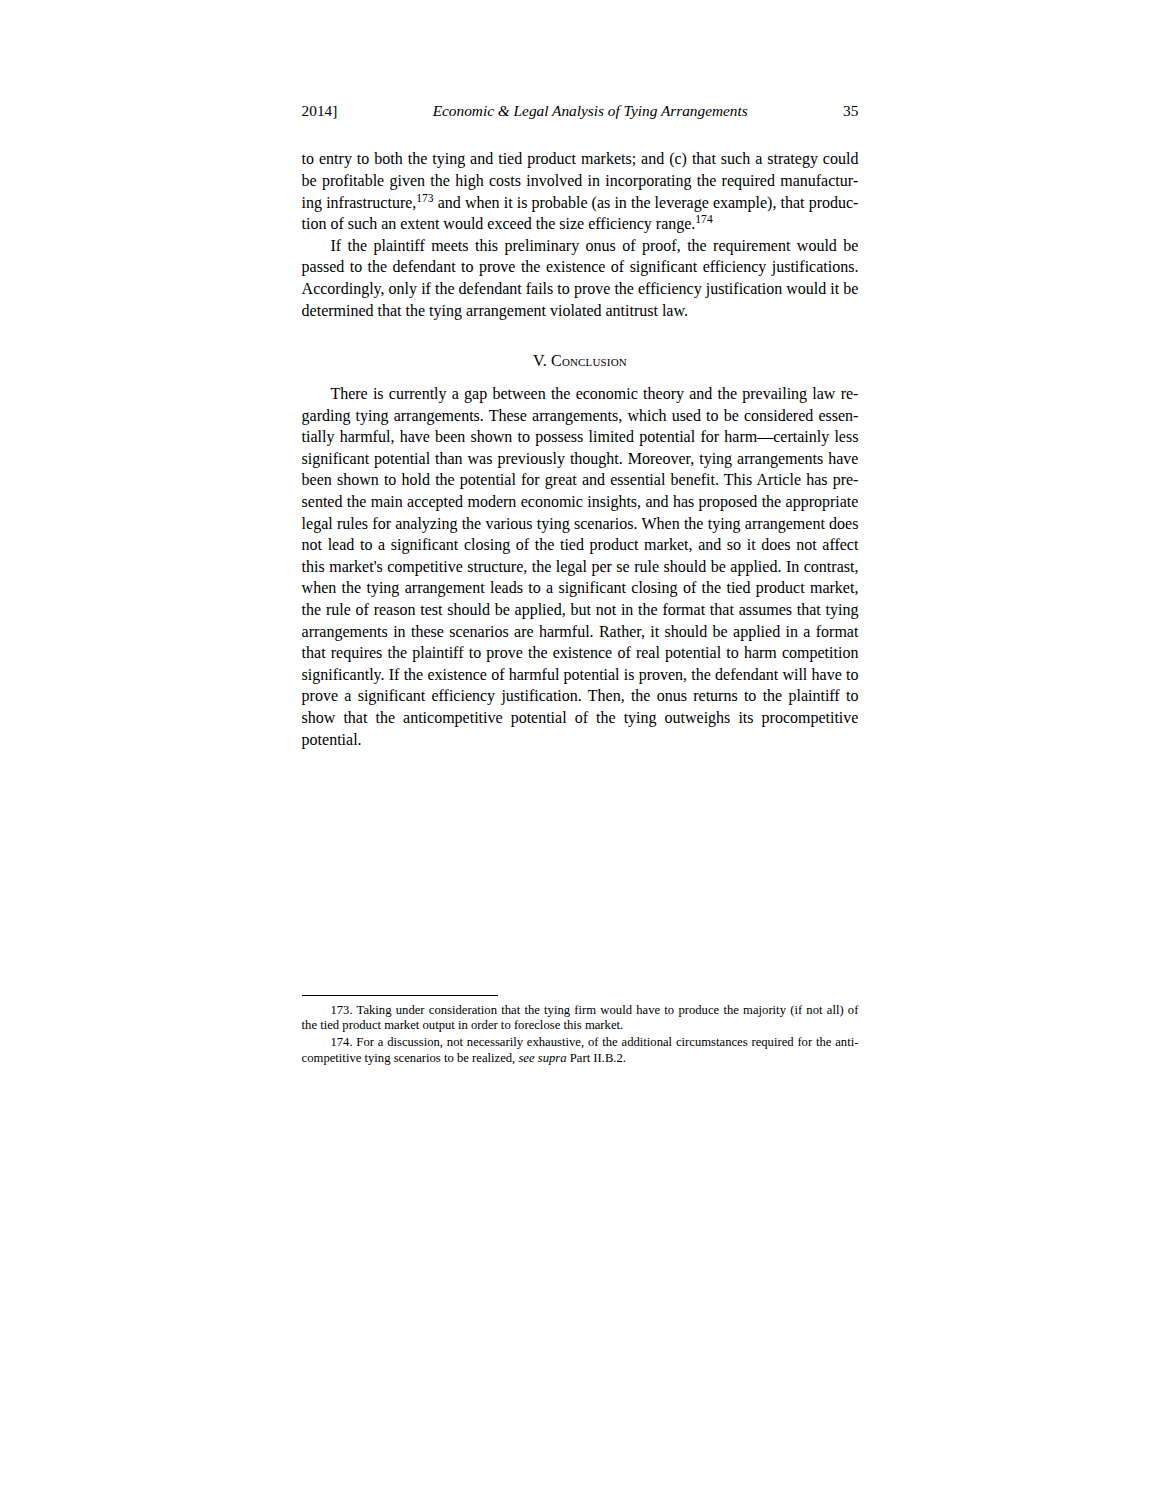2014] Economic & Legal Analysis of Tying Arrangements 35
to entry to both the tying and tied product markets; and (c) that such a strategy could be profitable given the high costs involved in incorporating the required manufacturing infrastructure,173 and when it is probable (as in the leverage example), that production of such an extent would exceed the size efficiency range.174
If the plaintiff meets this preliminary onus of proof, the requirement would be passed to the defendant to prove the existence of significant efficiency justifications. Accordingly, only if the defendant fails to prove the efficiency justification would it be determined that the tying arrangement violated antitrust law.
V. Conclusion
There is currently a gap between the economic theory and the prevailing law regarding tying arrangements. These arrangements, which used to be considered essentially harmful, have been shown to possess limited potential for harm—certainly less significant potential than was previously thought. Moreover, tying arrangements have been shown to hold the potential for great and essential benefit. This Article has presented the main accepted modern economic insights, and has proposed the appropriate legal rules for analyzing the various tying scenarios. When the tying arrangement does not lead to a significant closing of the tied product market, and so it does not affect this market's competitive structure, the legal per se rule should be applied. In contrast, when the tying arrangement leads to a significant closing of the tied product market, the rule of reason test should be applied, but not in the format that assumes that tying arrangements in these scenarios are harmful. Rather, it should be applied in a format that requires the plaintiff to prove the existence of real potential to harm competition significantly. If the existence of harmful potential is proven, the defendant will have to prove a significant efficiency justification. Then, the onus returns to the plaintiff to show that the anticompetitive potential of the tying outweighs its procompetitive potential.
173. Taking under consideration that the tying firm would have to produce the majority (if not all) of the tied product market output in order to foreclose this market.
174. For a discussion, not necessarily exhaustive, of the additional circumstances required for the anticompetitive tying scenarios to be realized, see supra Part II.B.2.